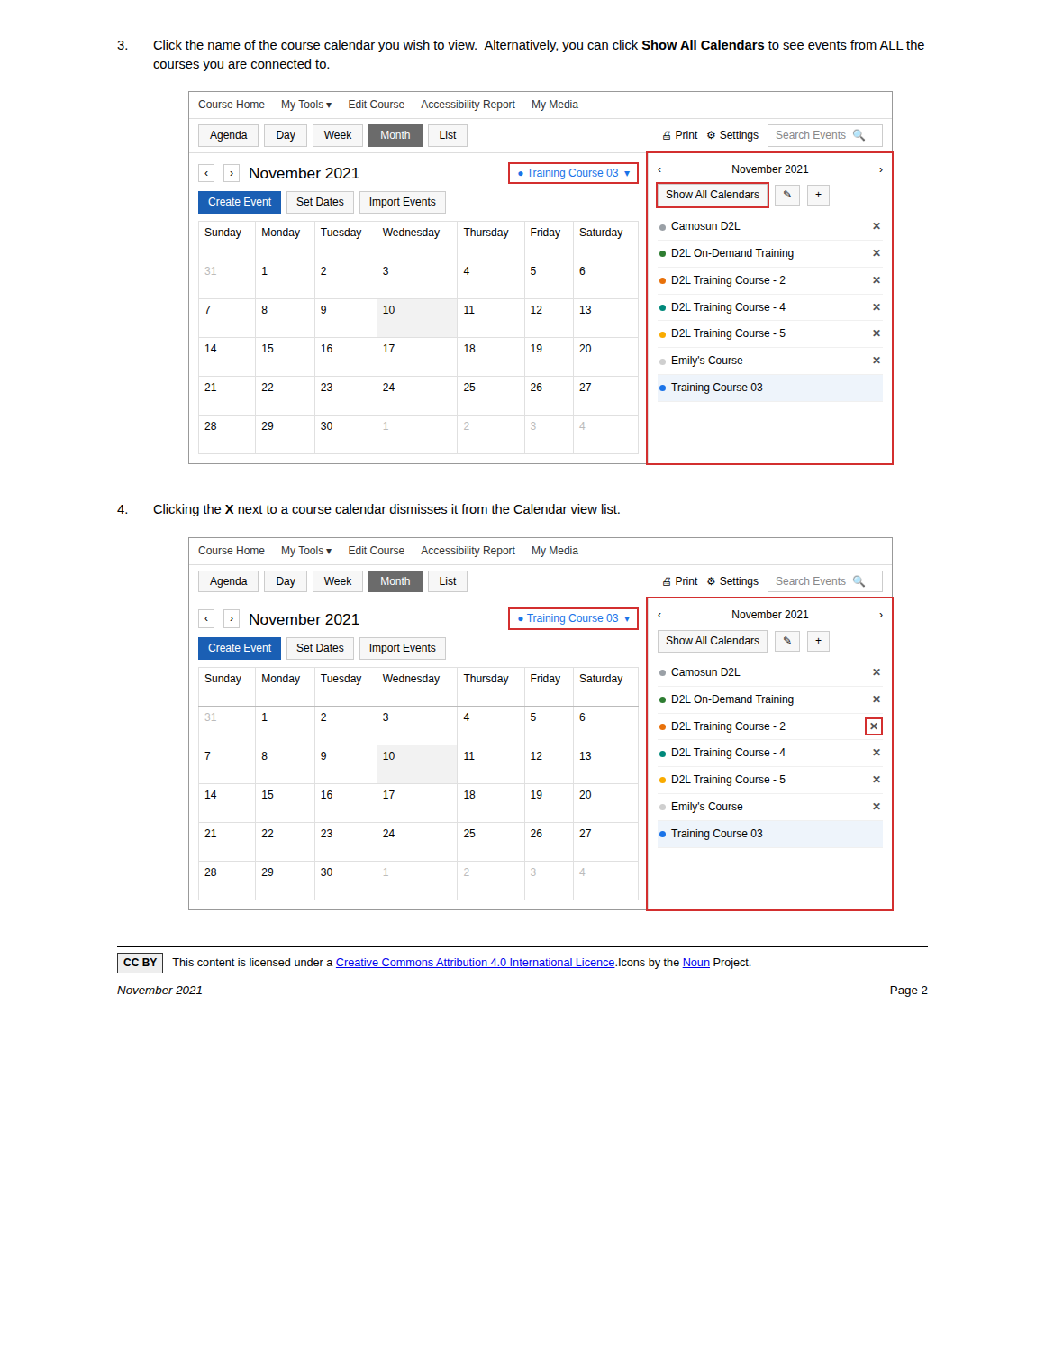3. Click the name of the course calendar you wish to view. Alternatively, you can click Show All Calendars to see events from ALL the courses you are connected to.
Course Home My Tools ▾Edit Course Accessibility Report My Media
Agenda Day Week Month List 🖨 Print ⚙ Settings Search Events 🔍
‹ › November 2021 ● Training Course 03 ▾
Create Event Set Dates Import Events
| Sunday | Monday | Tuesday | Wednesday | Thursday | Friday | Saturday |
| --- | --- | --- | --- | --- | --- | --- |
| 31 | 1 | 2 | 3 | 4 | 5 | 6 |
| 7 | 8 | 9 | 10 | 11 | 12 | 13 |
| 14 | 15 | 16 | 17 | 18 | 19 | 20 |
| 21 | 22 | 23 | 24 | 25 | 26 | 27 |
| 28 | 29 | 30 | 1 | 2 | 3 | 4 |
‹ November 2021 ›
Show All Calendars ✎ +
Camosun D2L✕
D2L On-Demand Training✕
D2L Training Course - 2✕
D2L Training Course - 4✕
D2L Training Course - 5✕
Emily's Course✕
Training Course 03
4. Clicking the X next to a course calendar dismisses it from the Calendar view list.
Course Home My Tools ▾Edit Course Accessibility Report My Media
Agenda Day Week Month List 🖨 Print ⚙ Settings Search Events 🔍
‹ › November 2021 ● Training Course 03 ▾
Create Event Set Dates Import Events
| Sunday | Monday | Tuesday | Wednesday | Thursday | Friday | Saturday |
| --- | --- | --- | --- | --- | --- | --- |
| 31 | 1 | 2 | 3 | 4 | 5 | 6 |
| 7 | 8 | 9 | 10 | 11 | 12 | 13 |
| 14 | 15 | 16 | 17 | 18 | 19 | 20 |
| 21 | 22 | 23 | 24 | 25 | 26 | 27 |
| 28 | 29 | 30 | 1 | 2 | 3 | 4 |
‹ November 2021 ›
Show All Calendars ✎ +
Camosun D2L✕
D2L On-Demand Training✕
D2L Training Course - 2✕
D2L Training Course - 4✕
D2L Training Course - 5✕
Emily's Course✕
Training Course 03
CC BY This content is licensed under a Creative Commons Attribution 4.0 International Licence.Icons by the Noun Project.
November 2021 Page 2